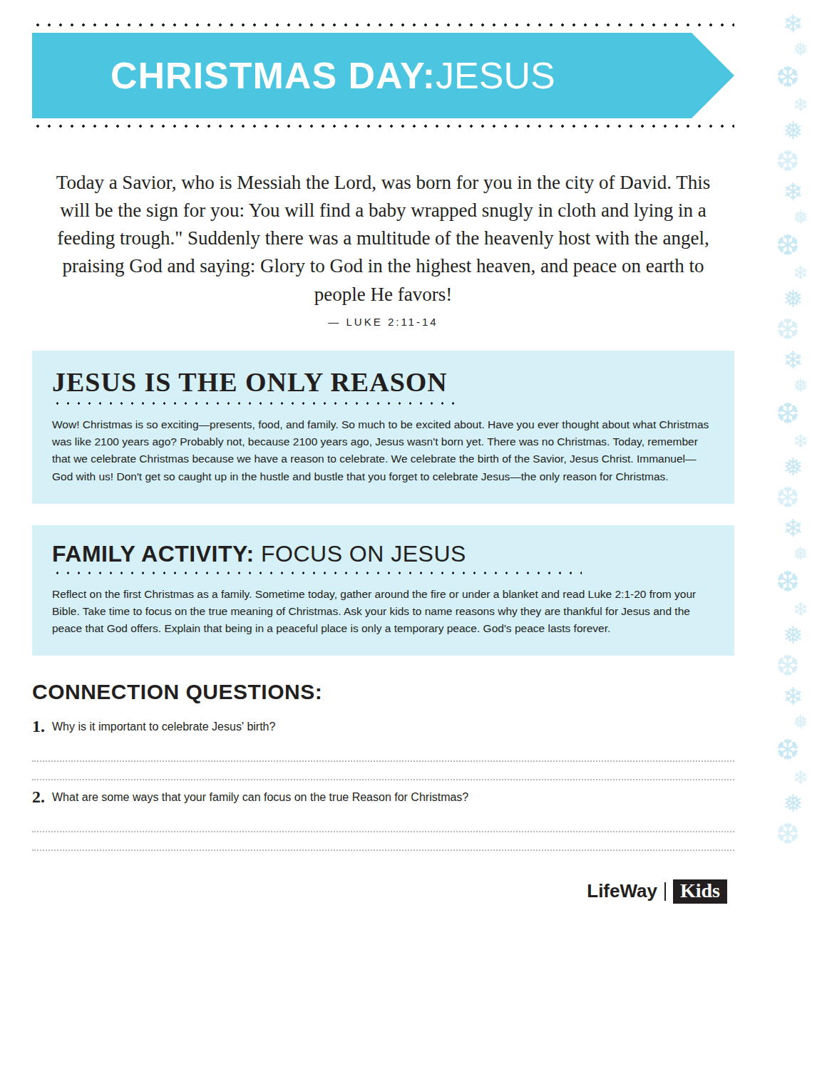❄❅❆❄❅ ❆❄❅❆❄ ❅❆❄❅❆ ❄❅❆❄❅ ❆❄❅❆❄ ❅❆❄❅❆
Christmas Day:Jesus
Today a Savior, who is Messiah the Lord, was born for you in the city of David. This will be the sign for you: You will find a baby wrapped snugly in cloth and lying in a feeding trough." Suddenly there was a multitude of the heavenly host with the angel, praising God and saying: Glory to God in the highest heaven, and peace on earth to people He favors! — LUKE 2:11-14
Jesus is the Only Reason
Wow! Christmas is so exciting—presents, food, and family. So much to be excited about. Have you ever thought about what Christmas was like 2100 years ago? Probably not, because 2100 years ago, Jesus wasn't born yet. There was no Christmas. Today, remember that we celebrate Christmas because we have a reason to celebrate. We celebrate the birth of the Savior, Jesus Christ. Immanuel—God with us! Don't get so caught up in the hustle and bustle that you forget to celebrate Jesus—the only reason for Christmas.
Family Activity: Focus on Jesus
Reflect on the first Christmas as a family. Sometime today, gather around the fire or under a blanket and read Luke 2:1-20 from your Bible. Take time to focus on the true meaning of Christmas. Ask your kids to name reasons why they are thankful for Jesus and the peace that God offers. Explain that being in a peaceful place is only a temporary peace. God's peace lasts forever.
Connection Questions:
Why is it important to celebrate Jesus' birth?
What are some ways that your family can focus on the true Reason for Christmas?
LifeWay Kids